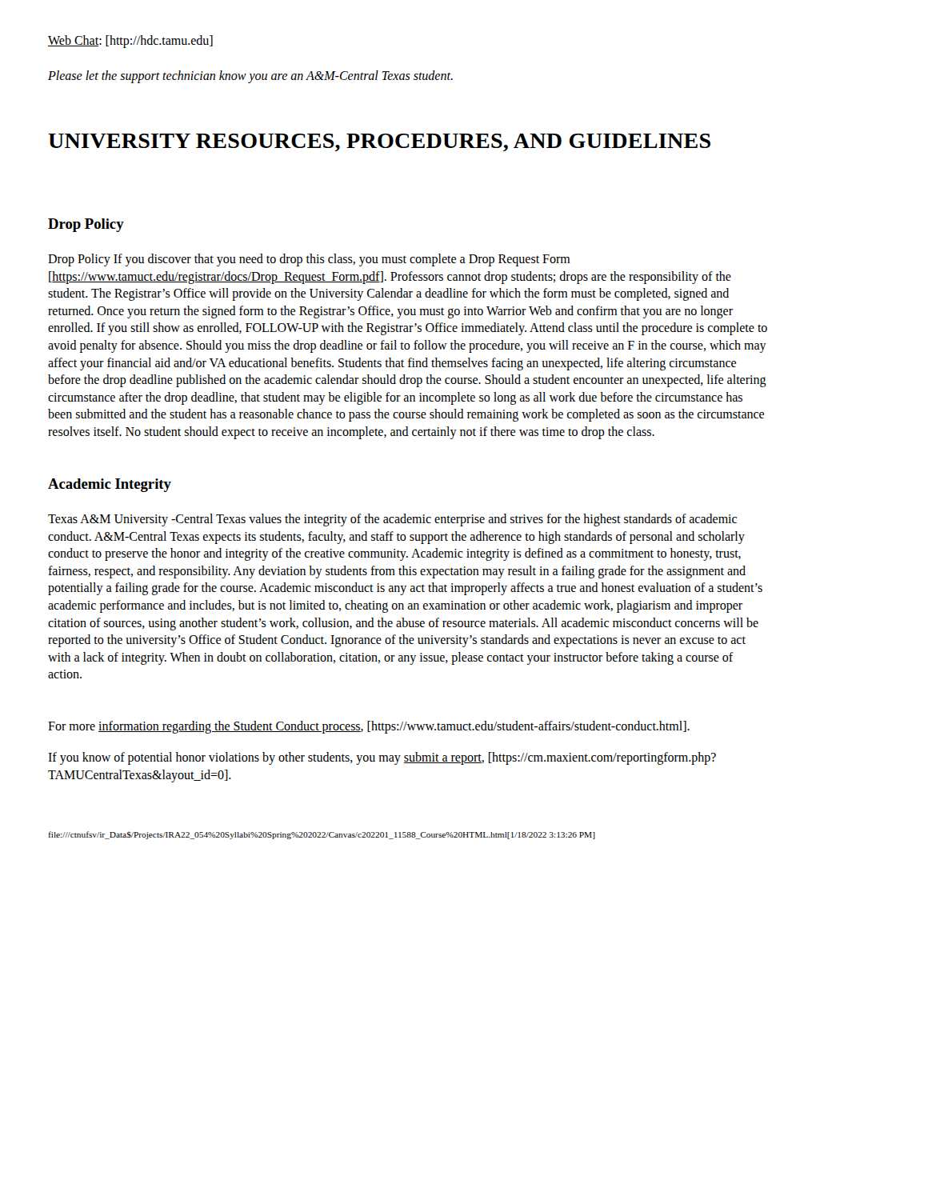Web Chat: [http://hdc.tamu.edu]
Please let the support technician know you are an A&M-Central Texas student.
UNIVERSITY RESOURCES, PROCEDURES, AND GUIDELINES
Drop Policy
Drop Policy If you discover that you need to drop this class, you must complete a Drop Request Form [https://www.tamuct.edu/registrar/docs/Drop_Request_Form.pdf]. Professors cannot drop students; drops are the responsibility of the student. The Registrar’s Office will provide on the University Calendar a deadline for which the form must be completed, signed and returned. Once you return the signed form to the Registrar’s Office, you must go into Warrior Web and confirm that you are no longer enrolled. If you still show as enrolled, FOLLOW-UP with the Registrar’s Office immediately. Attend class until the procedure is complete to avoid penalty for absence. Should you miss the drop deadline or fail to follow the procedure, you will receive an F in the course, which may affect your financial aid and/or VA educational benefits. Students that find themselves facing an unexpected, life altering circumstance before the drop deadline published on the academic calendar should drop the course. Should a student encounter an unexpected, life altering circumstance after the drop deadline, that student may be eligible for an incomplete so long as all work due before the circumstance has been submitted and the student has a reasonable chance to pass the course should remaining work be completed as soon as the circumstance resolves itself. No student should expect to receive an incomplete, and certainly not if there was time to drop the class.
Academic Integrity
Texas A&M University -Central Texas values the integrity of the academic enterprise and strives for the highest standards of academic conduct. A&M-Central Texas expects its students, faculty, and staff to support the adherence to high standards of personal and scholarly conduct to preserve the honor and integrity of the creative community. Academic integrity is defined as a commitment to honesty, trust, fairness, respect, and responsibility. Any deviation by students from this expectation may result in a failing grade for the assignment and potentially a failing grade for the course. Academic misconduct is any act that improperly affects a true and honest evaluation of a student’s academic performance and includes, but is not limited to, cheating on an examination or other academic work, plagiarism and improper citation of sources, using another student’s work, collusion, and the abuse of resource materials. All academic misconduct concerns will be reported to the university’s Office of Student Conduct. Ignorance of the university’s standards and expectations is never an excuse to act with a lack of integrity. When in doubt on collaboration, citation, or any issue, please contact your instructor before taking a course of action.
For more information regarding the Student Conduct process, [https://www.tamuct.edu/student-affairs/student-conduct.html].
If you know of potential honor violations by other students, you may submit a report, [https://cm.maxient.com/reportingform.php?TAMUCentralTexas&layout_id=0].
file:///ctnufsv/ir_Data$/Projects/IRA22_054%20Syllabi%20Spring%202022/Canvas/c202201_11588_Course%20HTML.html[1/18/2022 3:13:26 PM]